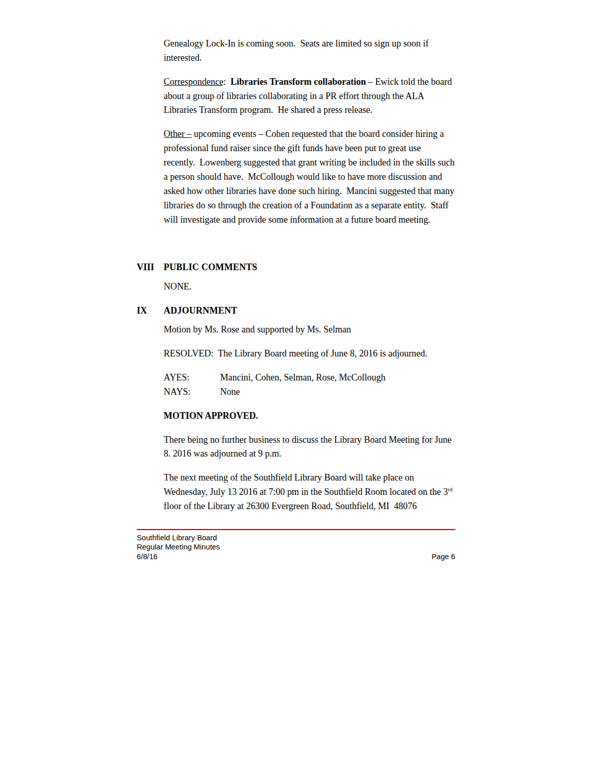Genealogy Lock-In is coming soon. Seats are limited so sign up soon if interested.
Correspondence: Libraries Transform collaboration – Ewick told the board about a group of libraries collaborating in a PR effort through the ALA Libraries Transform program. He shared a press release.
Other – upcoming events – Cohen requested that the board consider hiring a professional fund raiser since the gift funds have been put to great use recently. Lowenberg suggested that grant writing be included in the skills such a person should have. McCollough would like to have more discussion and asked how other libraries have done such hiring. Mancini suggested that many libraries do so through the creation of a Foundation as a separate entity. Staff will investigate and provide some information at a future board meeting.
VIII
PUBLIC COMMENTS
NONE.
IX
ADJOURNMENT
Motion by Ms. Rose and supported by Ms. Selman
RESOLVED: The Library Board meeting of June 8, 2016 is adjourned.
| AYES: | Mancini, Cohen, Selman, Rose, McCollough |
| NAYS: | None |
MOTION APPROVED.
There being no further business to discuss the Library Board Meeting for June 8. 2016 was adjourned at 9 p.m.
The next meeting of the Southfield Library Board will take place on Wednesday, July 13 2016 at 7:00 pm in the Southfield Room located on the 3rd floor of the Library at 26300 Evergreen Road, Southfield, MI 48076
Southfield Library Board
Regular Meeting Minutes
6/8/16
Page 6